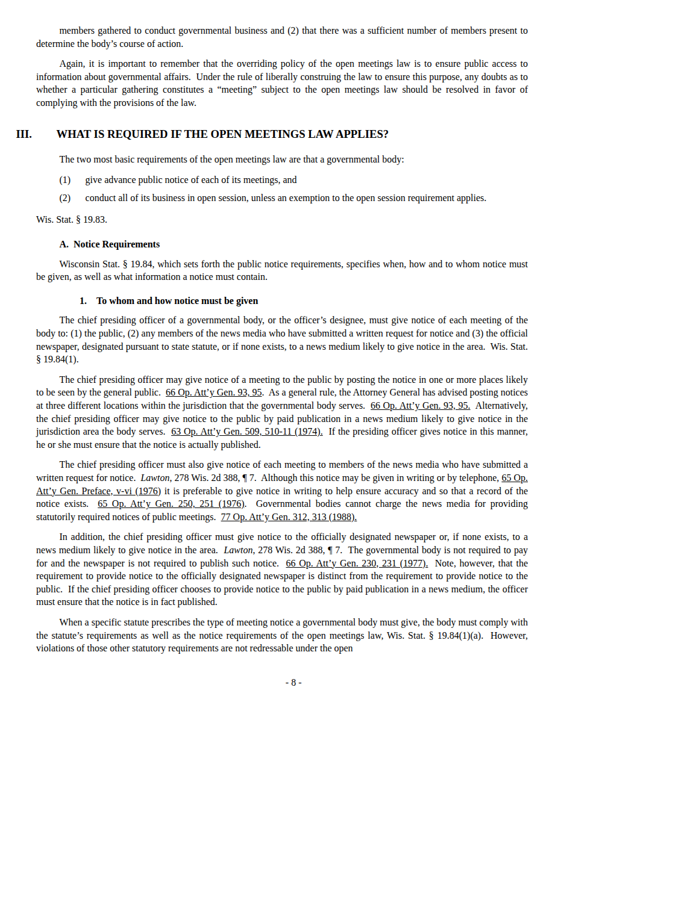members gathered to conduct governmental business and (2) that there was a sufficient number of members present to determine the body’s course of action.
Again, it is important to remember that the overriding policy of the open meetings law is to ensure public access to information about governmental affairs. Under the rule of liberally construing the law to ensure this purpose, any doubts as to whether a particular gathering constitutes a “meeting” subject to the open meetings law should be resolved in favor of complying with the provisions of the law.
III. WHAT IS REQUIRED IF THE OPEN MEETINGS LAW APPLIES?
The two most basic requirements of the open meetings law are that a governmental body:
(1) give advance public notice of each of its meetings, and
(2) conduct all of its business in open session, unless an exemption to the open session requirement applies.
Wis. Stat. § 19.83.
A. Notice Requirements
Wisconsin Stat. § 19.84, which sets forth the public notice requirements, specifies when, how and to whom notice must be given, as well as what information a notice must contain.
1. To whom and how notice must be given
The chief presiding officer of a governmental body, or the officer’s designee, must give notice of each meeting of the body to: (1) the public, (2) any members of the news media who have submitted a written request for notice and (3) the official newspaper, designated pursuant to state statute, or if none exists, to a news medium likely to give notice in the area. Wis. Stat. § 19.84(1).
The chief presiding officer may give notice of a meeting to the public by posting the notice in one or more places likely to be seen by the general public. 66 Op. Att’y Gen. 93, 95. As a general rule, the Attorney General has advised posting notices at three different locations within the jurisdiction that the governmental body serves. 66 Op. Att’y Gen. 93, 95. Alternatively, the chief presiding officer may give notice to the public by paid publication in a news medium likely to give notice in the jurisdiction area the body serves. 63 Op. Att’y Gen. 509, 510-11 (1974). If the presiding officer gives notice in this manner, he or she must ensure that the notice is actually published.
The chief presiding officer must also give notice of each meeting to members of the news media who have submitted a written request for notice. Lawton, 278 Wis. 2d 388, ¶ 7. Although this notice may be given in writing or by telephone, 65 Op. Att’y Gen. Preface, v-vi (1976) it is preferable to give notice in writing to help ensure accuracy and so that a record of the notice exists. 65 Op. Att’y Gen. 250, 251 (1976). Governmental bodies cannot charge the news media for providing statutorily required notices of public meetings. 77 Op. Att’y Gen. 312, 313 (1988).
In addition, the chief presiding officer must give notice to the officially designated newspaper or, if none exists, to a news medium likely to give notice in the area. Lawton, 278 Wis. 2d 388, ¶ 7. The governmental body is not required to pay for and the newspaper is not required to publish such notice. 66 Op. Att’y Gen. 230, 231 (1977). Note, however, that the requirement to provide notice to the officially designated newspaper is distinct from the requirement to provide notice to the public. If the chief presiding officer chooses to provide notice to the public by paid publication in a news medium, the officer must ensure that the notice is in fact published.
When a specific statute prescribes the type of meeting notice a governmental body must give, the body must comply with the statute’s requirements as well as the notice requirements of the open meetings law, Wis. Stat. § 19.84(1)(a). However, violations of those other statutory requirements are not redressable under the open
- 8 -